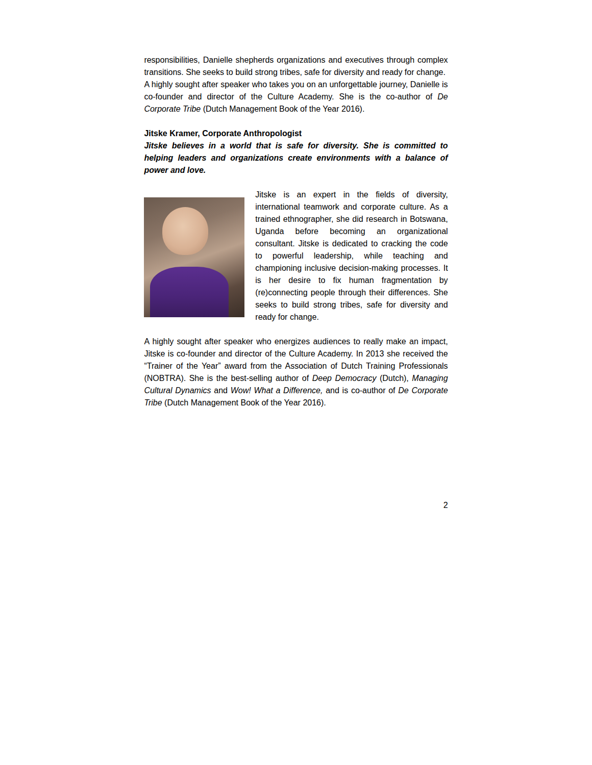responsibilities, Danielle shepherds organizations and executives through complex transitions. She seeks to build strong tribes, safe for diversity and ready for change.
A highly sought after speaker who takes you on an unforgettable journey, Danielle is co-founder and director of the Culture Academy. She is the co-author of De Corporate Tribe (Dutch Management Book of the Year 2016).
Jitske Kramer, Corporate Anthropologist
Jitske believes in a world that is safe for diversity. She is committed to helping leaders and organizations create environments with a balance of power and love.
Jitske is an expert in the fields of diversity, international teamwork and corporate culture. As a trained ethnographer, she did research in Botswana, Uganda before becoming an organizational consultant. Jitske is dedicated to cracking the code to powerful leadership, while teaching and championing inclusive decision-making processes. It is her desire to fix human fragmentation by (re)connecting people through their differences. She seeks to build strong tribes, safe for diversity and ready for change.
A highly sought after speaker who energizes audiences to really make an impact, Jitske is co-founder and director of the Culture Academy. In 2013 she received the “Trainer of the Year” award from the Association of Dutch Training Professionals (NOBTRA). She is the best-selling author of Deep Democracy (Dutch), Managing Cultural Dynamics and Wow! What a Difference, and is co-author of De Corporate Tribe (Dutch Management Book of the Year 2016).
2